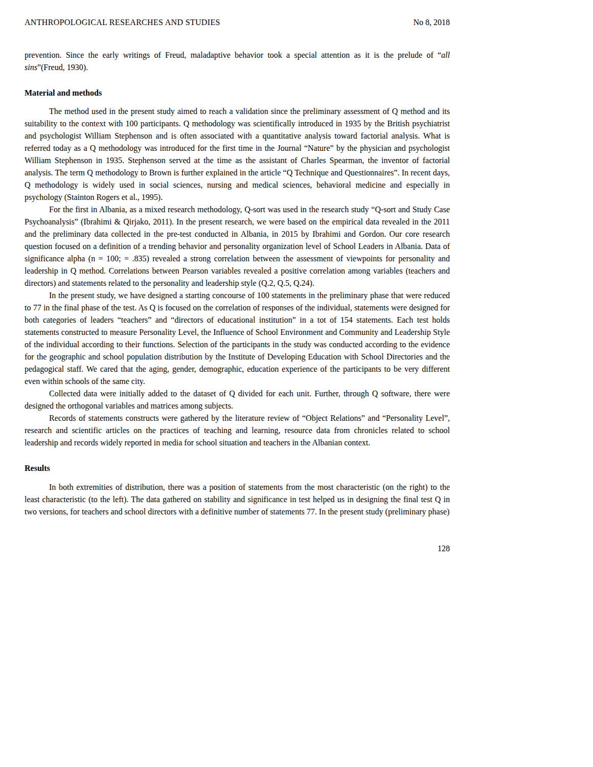ANTHROPOLOGICAL RESEARCHES AND STUDIES No 8, 2018
prevention. Since the early writings of Freud, maladaptive behavior took a special attention as it is the prelude of “all sins”(Freud, 1930).
Material and methods
The method used in the present study aimed to reach a validation since the preliminary assessment of Q method and its suitability to the context with 100 participants. Q methodology was scientifically introduced in 1935 by the British psychiatrist and psychologist William Stephenson and is often associated with a quantitative analysis toward factorial analysis. What is referred today as a Q methodology was introduced for the first time in the Journal “Nature” by the physician and psychologist William Stephenson in 1935. Stephenson served at the time as the assistant of Charles Spearman, the inventor of factorial analysis. The term Q methodology to Brown is further explained in the article “Q Technique and Questionnaires”. In recent days, Q methodology is widely used in social sciences, nursing and medical sciences, behavioral medicine and especially in psychology (Stainton Rogers et al., 1995).
For the first in Albania, as a mixed research methodology, Q-sort was used in the research study “Q-sort and Study Case Psychoanalysis” (Ibrahimi & Qirjako, 2011). In the present research, we were based on the empirical data revealed in the 2011 and the preliminary data collected in the pre-test conducted in Albania, in 2015 by Ibrahimi and Gordon. Our core research question focused on a definition of a trending behavior and personality organization level of School Leaders in Albania. Data of significance alpha (n = 100; = .835) revealed a strong correlation between the assessment of viewpoints for personality and leadership in Q method. Correlations between Pearson variables revealed a positive correlation among variables (teachers and directors) and statements related to the personality and leadership style (Q.2, Q.5, Q.24).
In the present study, we have designed a starting concourse of 100 statements in the preliminary phase that were reduced to 77 in the final phase of the test. As Q is focused on the correlation of responses of the individual, statements were designed for both categories of leaders “teachers” and “directors of educational institution” in a tot of 154 statements. Each test holds statements constructed to measure Personality Level, the Influence of School Environment and Community and Leadership Style of the individual according to their functions. Selection of the participants in the study was conducted according to the evidence for the geographic and school population distribution by the Institute of Developing Education with School Directories and the pedagogical staff. We cared that the aging, gender, demographic, education experience of the participants to be very different even within schools of the same city.
Collected data were initially added to the dataset of Q divided for each unit. Further, through Q software, there were designed the orthogonal variables and matrices among subjects.
Records of statements constructs were gathered by the literature review of “Object Relations” and “Personality Level”, research and scientific articles on the practices of teaching and learning, resource data from chronicles related to school leadership and records widely reported in media for school situation and teachers in the Albanian context.
Results
In both extremities of distribution, there was a position of statements from the most characteristic (on the right) to the least characteristic (to the left). The data gathered on stability and significance in test helped us in designing the final test Q in two versions, for teachers and school directors with a definitive number of statements 77. In the present study (preliminary phase)
128